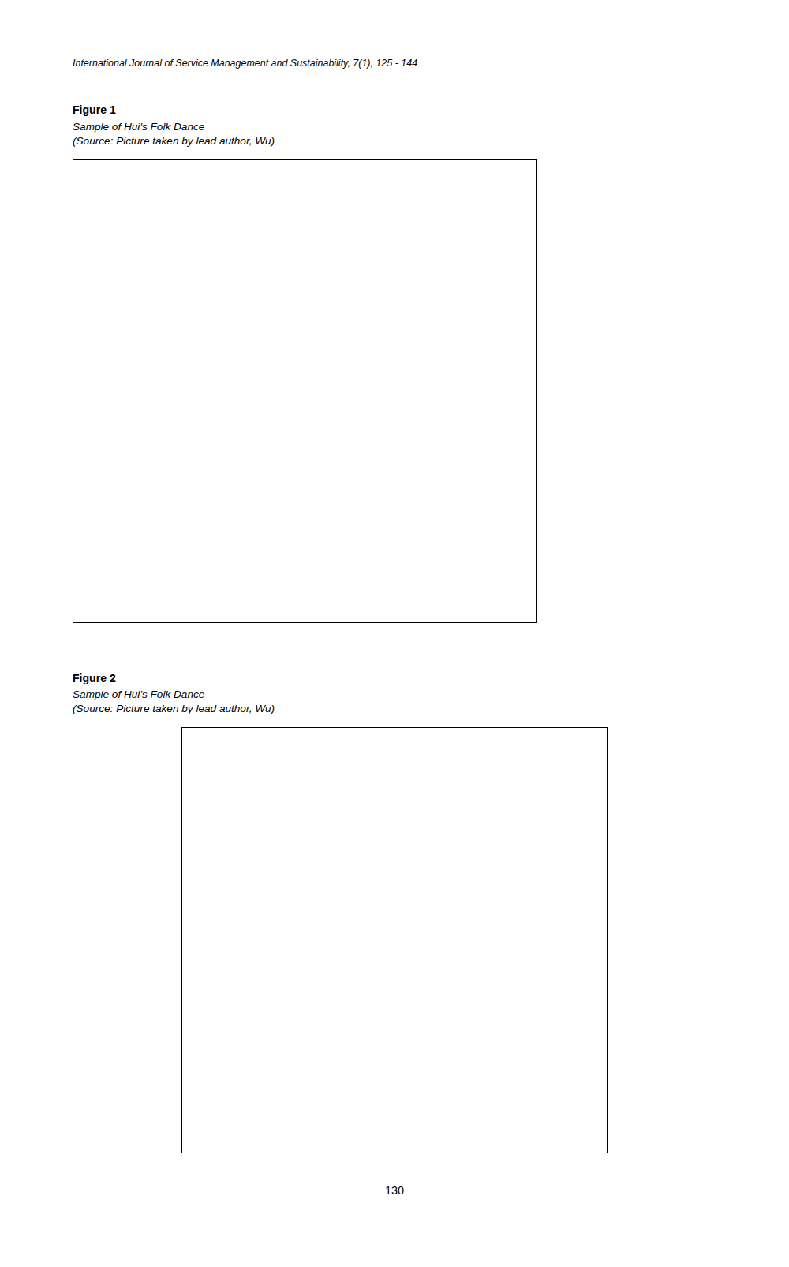International Journal of Service Management and Sustainability, 7(1), 125 - 144
Figure 1
Sample of Hui's Folk Dance
(Source: Picture taken by lead author, Wu)
Figure 2
Sample of Hui's Folk Dance
(Source: Picture taken by lead author, Wu)
130